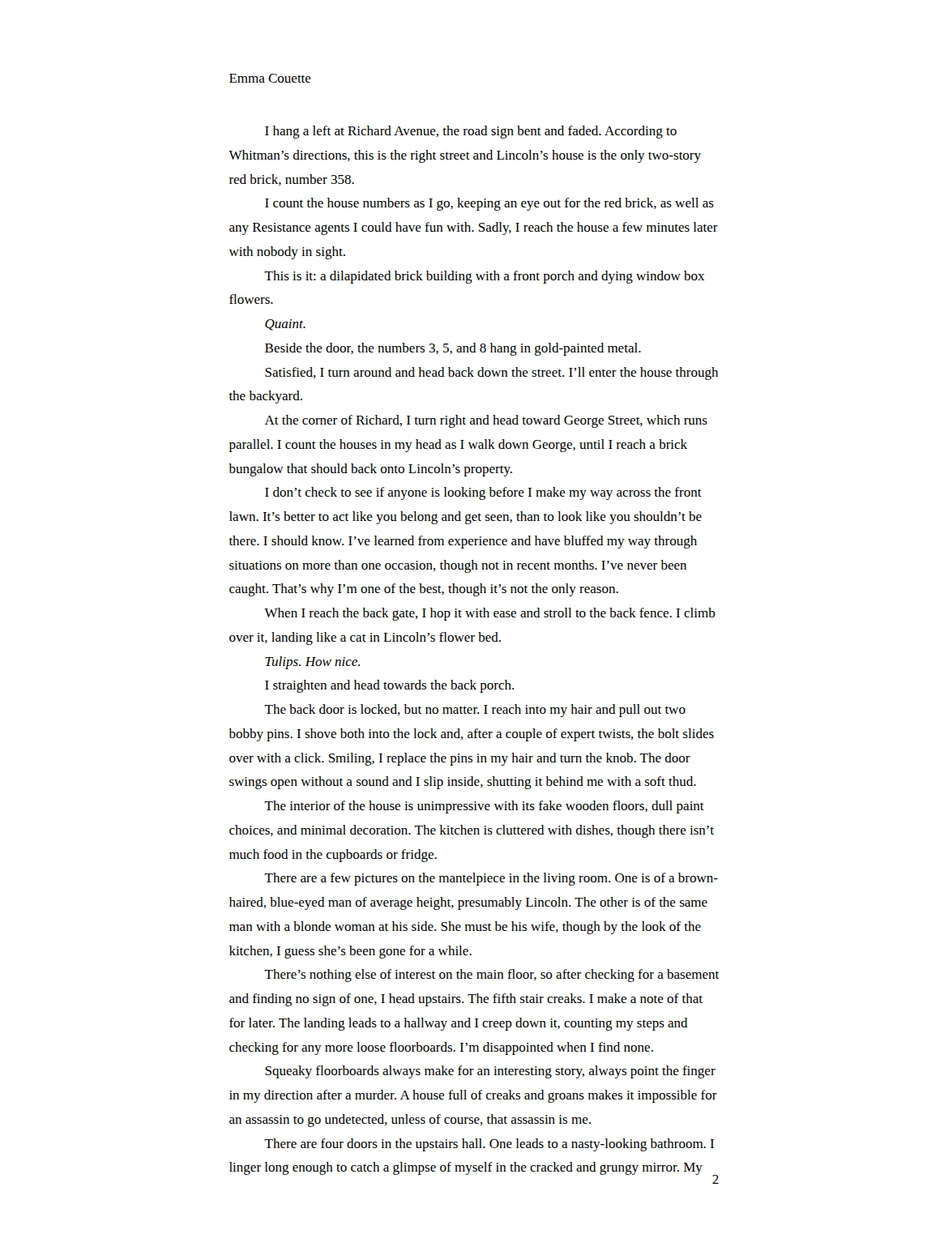Emma Couette
I hang a left at Richard Avenue, the road sign bent and faded. According to Whitman’s directions, this is the right street and Lincoln’s house is the only two-story red brick, number 358.
I count the house numbers as I go, keeping an eye out for the red brick, as well as any Resistance agents I could have fun with. Sadly, I reach the house a few minutes later with nobody in sight.
This is it: a dilapidated brick building with a front porch and dying window box flowers.
Quaint.
Beside the door, the numbers 3, 5, and 8 hang in gold-painted metal.
Satisfied, I turn around and head back down the street. I’ll enter the house through the backyard.
At the corner of Richard, I turn right and head toward George Street, which runs parallel. I count the houses in my head as I walk down George, until I reach a brick bungalow that should back onto Lincoln’s property.
I don’t check to see if anyone is looking before I make my way across the front lawn. It’s better to act like you belong and get seen, than to look like you shouldn’t be there. I should know. I’ve learned from experience and have bluffed my way through situations on more than one occasion, though not in recent months. I’ve never been caught. That’s why I’m one of the best, though it’s not the only reason.
When I reach the back gate, I hop it with ease and stroll to the back fence. I climb over it, landing like a cat in Lincoln’s flower bed.
Tulips. How nice.
I straighten and head towards the back porch.
The back door is locked, but no matter. I reach into my hair and pull out two bobby pins. I shove both into the lock and, after a couple of expert twists, the bolt slides over with a click. Smiling, I replace the pins in my hair and turn the knob. The door swings open without a sound and I slip inside, shutting it behind me with a soft thud.
The interior of the house is unimpressive with its fake wooden floors, dull paint choices, and minimal decoration. The kitchen is cluttered with dishes, though there isn’t much food in the cupboards or fridge.
There are a few pictures on the mantelpiece in the living room. One is of a brown-haired, blue-eyed man of average height, presumably Lincoln. The other is of the same man with a blonde woman at his side. She must be his wife, though by the look of the kitchen, I guess she’s been gone for a while.
There’s nothing else of interest on the main floor, so after checking for a basement and finding no sign of one, I head upstairs. The fifth stair creaks. I make a note of that for later. The landing leads to a hallway and I creep down it, counting my steps and checking for any more loose floorboards. I’m disappointed when I find none.
Squeaky floorboards always make for an interesting story, always point the finger in my direction after a murder. A house full of creaks and groans makes it impossible for an assassin to go undetected, unless of course, that assassin is me.
There are four doors in the upstairs hall. One leads to a nasty-looking bathroom. I linger long enough to catch a glimpse of myself in the cracked and grungy mirror. My
2